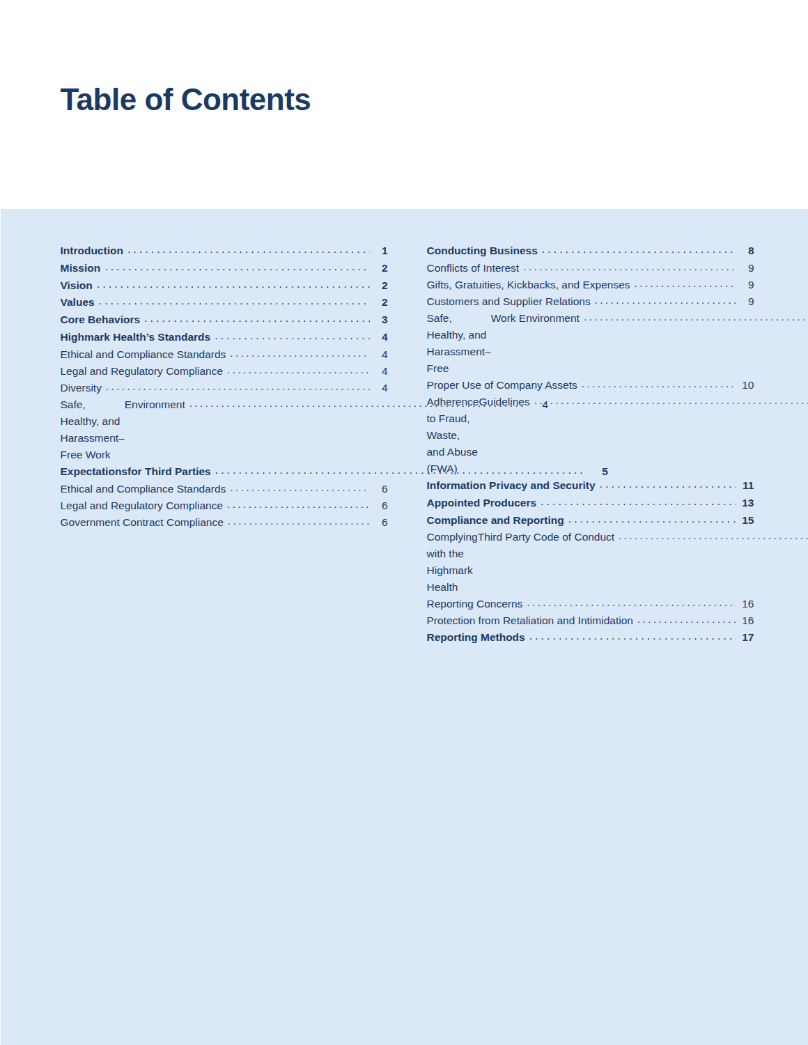Table of Contents
Introduction ............................................................... 1
Mission ............................................................... 2
Vision ............................................................... 2
Values ............................................................... 2
Core Behaviors ............................................................... 3
Highmark Health’s Standards ............................................................... 4
Ethical and Compliance Standards ............................................................... 4
Legal and Regulatory Compliance ............................................................... 4
Diversity ............................................................... 4
Safe, Healthy, and Harassment–Free Work Environment ............................................................... 4
Expectations for Third Parties ............................................................... 5
Ethical and Compliance Standards ............................................................... 6
Legal and Regulatory Compliance ............................................................... 6
Government Contract Compliance ............................................................... 6
Conducting Business ............................................................... 8
Conflicts of Interest ............................................................... 9
Gifts, Gratuities, Kickbacks, and Expenses ............................................................... 9
Customers and Supplier Relations ............................................................... 9
Safe, Healthy, and Harassment–Free Work Environment ............................................................... 9
Proper Use of Company Assets ............................................................... 10
Adherence to Fraud, Waste, and Abuse (FWA) Guidelines ............................................................... 10
Information Privacy and Security ............................................................... 11
Appointed Producers ............................................................... 13
Compliance and Reporting ............................................................... 15
Complying with the Highmark Health Third Party Code of Conduct ............................................................... 16
Reporting Concerns ............................................................... 16
Protection from Retaliation and Intimidation ............................................................... 16
Reporting Methods ............................................................... 17